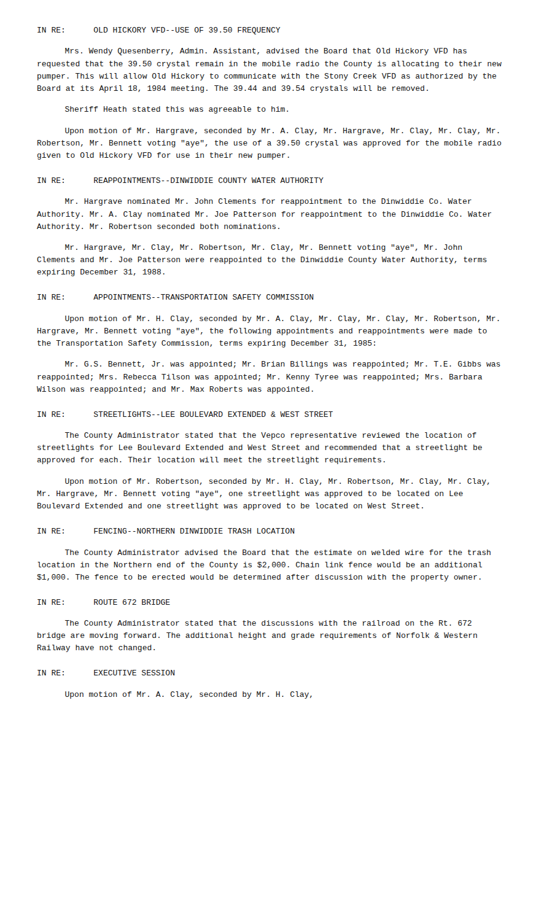IN RE: OLD HICKORY VFD--USE OF 39.50 FREQUENCY
Mrs. Wendy Quesenberry, Admin. Assistant, advised the Board that Old Hickory VFD has requested that the 39.50 crystal remain in the mobile radio the County is allocating to their new pumper. This will allow Old Hickory to communicate with the Stony Creek VFD as authorized by the Board at its April 18, 1984 meeting. The 39.44 and 39.54 crystals will be removed.
Sheriff Heath stated this was agreeable to him.
Upon motion of Mr. Hargrave, seconded by Mr. A. Clay, Mr. Hargrave, Mr. Clay, Mr. Clay, Mr. Robertson, Mr. Bennett voting "aye", the use of a 39.50 crystal was approved for the mobile radio given to Old Hickory VFD for use in their new pumper.
IN RE: REAPPOINTMENTS--DINWIDDIE COUNTY WATER AUTHORITY
Mr. Hargrave nominated Mr. John Clements for reappointment to the Dinwiddie Co. Water Authority. Mr. A. Clay nominated Mr. Joe Patterson for reappointment to the Dinwiddie Co. Water Authority. Mr. Robertson seconded both nominations.
Mr. Hargrave, Mr. Clay, Mr. Robertson, Mr. Clay, Mr. Bennett voting "aye", Mr. John Clements and Mr. Joe Patterson were reappointed to the Dinwiddie County Water Authority, terms expiring December 31, 1988.
IN RE: APPOINTMENTS--TRANSPORTATION SAFETY COMMISSION
Upon motion of Mr. H. Clay, seconded by Mr. A. Clay, Mr. Clay, Mr. Clay, Mr. Robertson, Mr. Hargrave, Mr. Bennett voting "aye", the following appointments and reappointments were made to the Transportation Safety Commission, terms expiring December 31, 1985:
Mr. G.S. Bennett, Jr. was appointed; Mr. Brian Billings was reappointed; Mr. T.E. Gibbs was reappointed; Mrs. Rebecca Tilson was appointed; Mr. Kenny Tyree was reappointed; Mrs. Barbara Wilson was reappointed; and Mr. Max Roberts was appointed.
IN RE: STREETLIGHTS--LEE BOULEVARD EXTENDED & WEST STREET
The County Administrator stated that the Vepco representative reviewed the location of streetlights for Lee Boulevard Extended and West Street and recommended that a streetlight be approved for each. Their location will meet the streetlight requirements.
Upon motion of Mr. Robertson, seconded by Mr. H. Clay, Mr. Robertson, Mr. Clay, Mr. Clay, Mr. Hargrave, Mr. Bennett voting "aye", one streetlight was approved to be located on Lee Boulevard Extended and one streetlight was approved to be located on West Street.
IN RE: FENCING--NORTHERN DINWIDDIE TRASH LOCATION
The County Administrator advised the Board that the estimate on welded wire for the trash location in the Northern end of the County is $2,000. Chain link fence would be an additional $1,000. The fence to be erected would be determined after discussion with the property owner.
IN RE: ROUTE 672 BRIDGE
The County Administrator stated that the discussions with the railroad on the Rt. 672 bridge are moving forward. The additional height and grade requirements of Norfolk & Western Railway have not changed.
IN RE: EXECUTIVE SESSION
Upon motion of Mr. A. Clay, seconded by Mr. H. Clay,